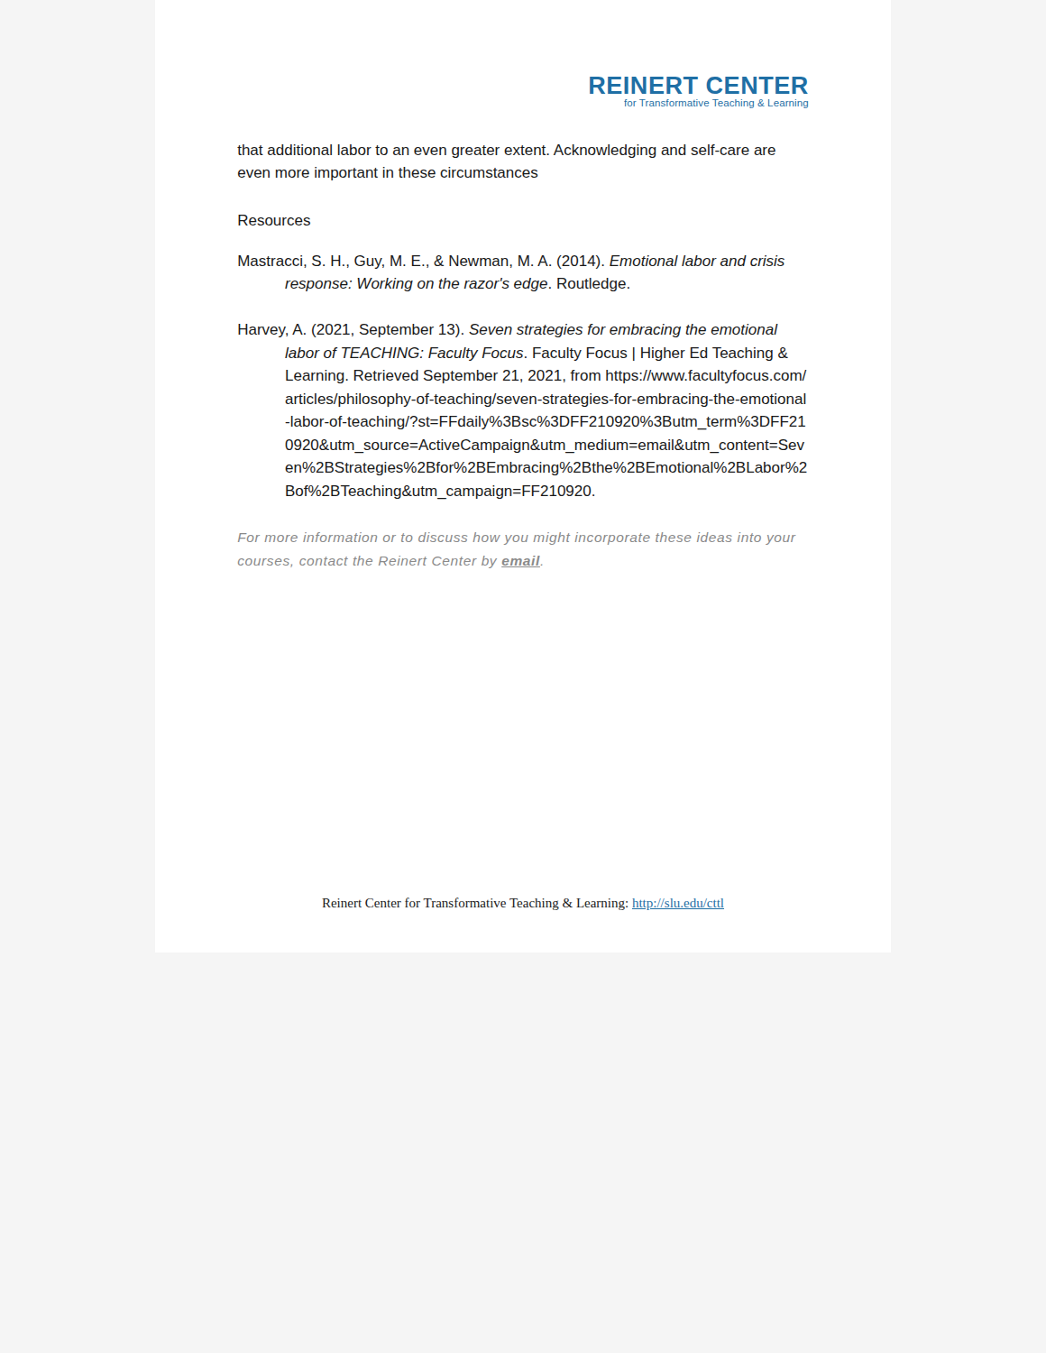REINERT CENTER for Transformative Teaching & Learning
that additional labor to an even greater extent. Acknowledging and self-care are even more important in these circumstances
Resources
Mastracci, S. H., Guy, M. E., & Newman, M. A. (2014). Emotional labor and crisis response: Working on the razor's edge. Routledge.
Harvey, A. (2021, September 13). Seven strategies for embracing the emotional labor of TEACHING: Faculty Focus. Faculty Focus | Higher Ed Teaching & Learning. Retrieved September 21, 2021, from https://www.facultyfocus.com/articles/philosophy-of-teaching/seven-strategies-for-embracing-the-emotional-labor-of-teaching/?st=FFdaily%3Bsc%3DFF210920%3Butm_term%3DFF210920&utm_source=ActiveCampaign&utm_medium=email&utm_content=Seven%2BStrategies%2Bfor%2BEmbracing%2Bthe%2BEmotional%2BLabor%2Bof%2BTeaching&utm_campaign=FF210920.
For more information or to discuss how you might incorporate these ideas into your courses, contact the Reinert Center by email.
Reinert Center for Transformative Teaching & Learning: http://slu.edu/cttl